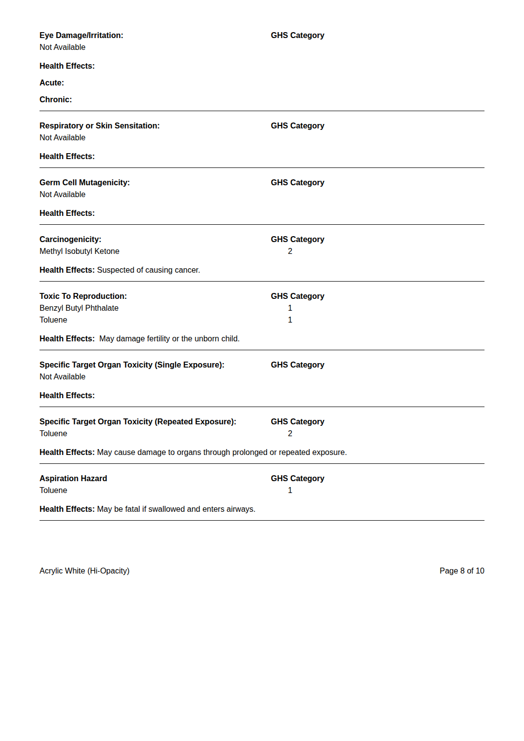Eye Damage/Irritation:
GHS Category
Not Available
Health Effects:
Acute:
Chronic:
Respiratory or Skin Sensitation:
GHS Category
Not Available
Health Effects:
Germ Cell Mutagenicity:
GHS Category
Not Available
Health Effects:
Carcinogenicity:
GHS Category
Methyl Isobutyl Ketone
2
Health Effects: Suspected of causing cancer.
Toxic To Reproduction:
GHS Category
Benzyl Butyl Phthalate
1
Toluene
1
Health Effects: May damage fertility or the unborn child.
Specific Target Organ Toxicity (Single Exposure):
GHS Category
Not Available
Health Effects:
Specific Target Organ Toxicity (Repeated Exposure):
GHS Category
Toluene
2
Health Effects: May cause damage to organs through prolonged or repeated exposure.
Aspiration Hazard
GHS Category
Toluene
1
Health Effects: May be fatal if swallowed and enters airways.
Acrylic White (Hi-Opacity)
Page 8 of 10